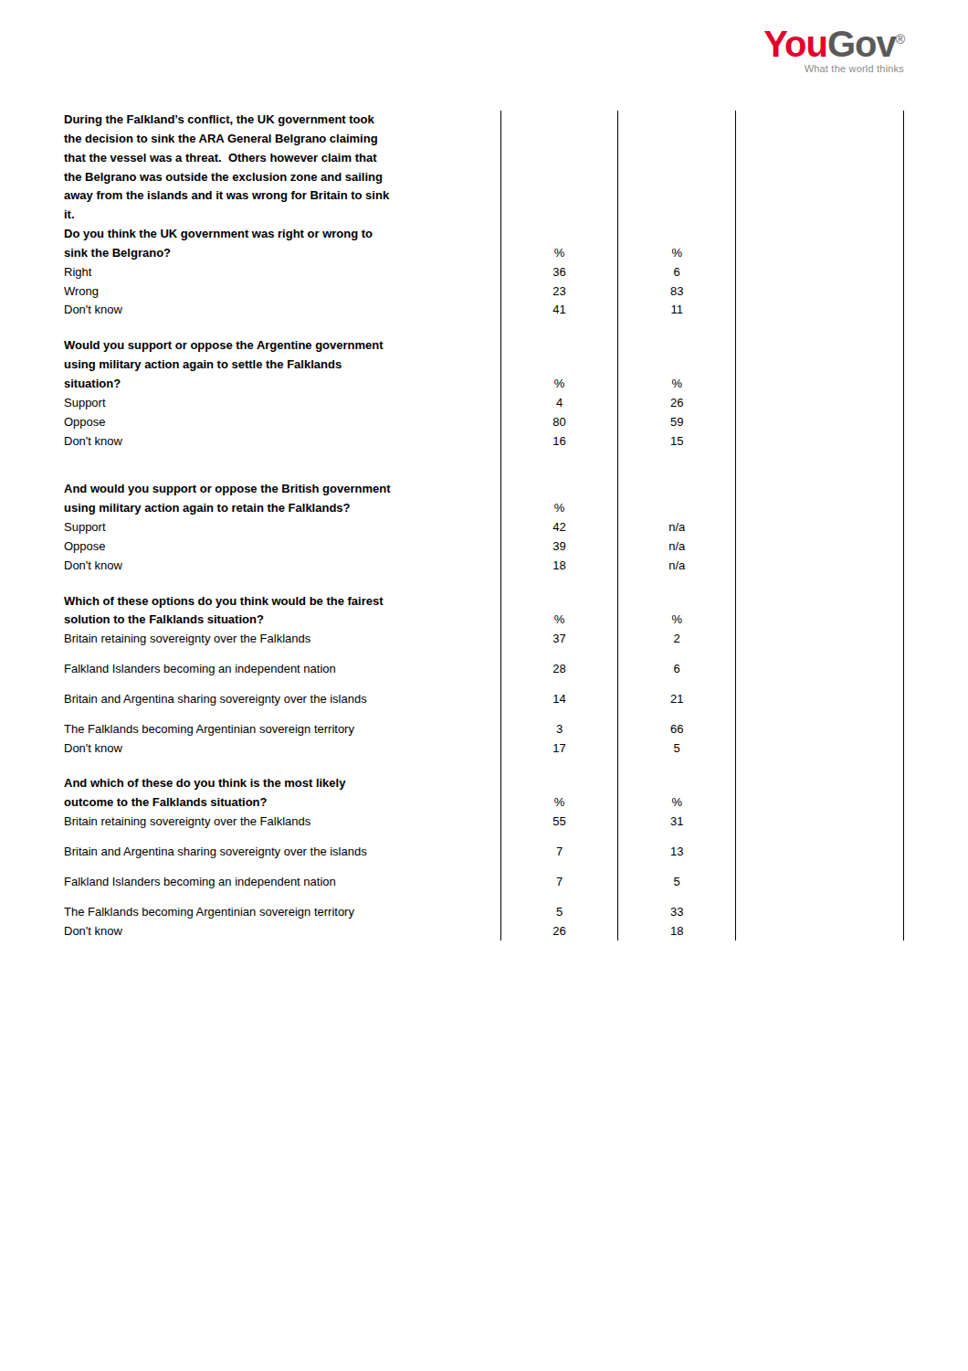You Gov®
What the world thinks
| During the Falkland’s conflict, the UK government took | | | |
| the decision to sink the ARA General Belgrano claiming | | | |
| that the vessel was a threat. Others however claim that | | | |
| the Belgrano was outside the exclusion zone and sailing | | | |
| away from the islands and it was wrong for Britain to sink | | | |
| it. | | | |
| Do you think the UK government was right or wrong to | | | |
| sink the Belgrano? | % | % | |
| Right | 36 | 6 | |
| Wrong | 23 | 83 | |
| Don't know | 41 | 11 | |
| Would you support or oppose the Argentine government | | | |
| using military action again to settle the Falklands | | | |
| situation? | % | % | |
| Support | 4 | 26 | |
| Oppose | 80 | 59 | |
| Don't know | 16 | 15 | |
| And would you support or oppose the British government | | | |
| using military action again to retain the Falklands? | % | | |
| Support | 42 | n/a | |
| Oppose | 39 | n/a | |
| Don't know | 18 | n/a | |
| Which of these options do you think would be the fairest | | | |
| solution to the Falklands situation? | % | % | |
| Britain retaining sovereignty over the Falklands | 37 | 2 | |
| Falkland Islanders becoming an independent nation | 28 | 6 | |
| Britain and Argentina sharing sovereignty over the islands | 14 | 21 | |
| The Falklands becoming Argentinian sovereign territory | 3 | 66 | |
| Don't know | 17 | 5 | |
| And which of these do you think is the most likely | | | |
| outcome to the Falklands situation? | % | % | |
| Britain retaining sovereignty over the Falklands | 55 | 31 | |
| Britain and Argentina sharing sovereignty over the islands | 7 | 13 | |
| Falkland Islanders becoming an independent nation | 7 | 5 | |
| The Falklands becoming Argentinian sovereign territory | 5 | 33 | |
| Don't know | 26 | 18 | |